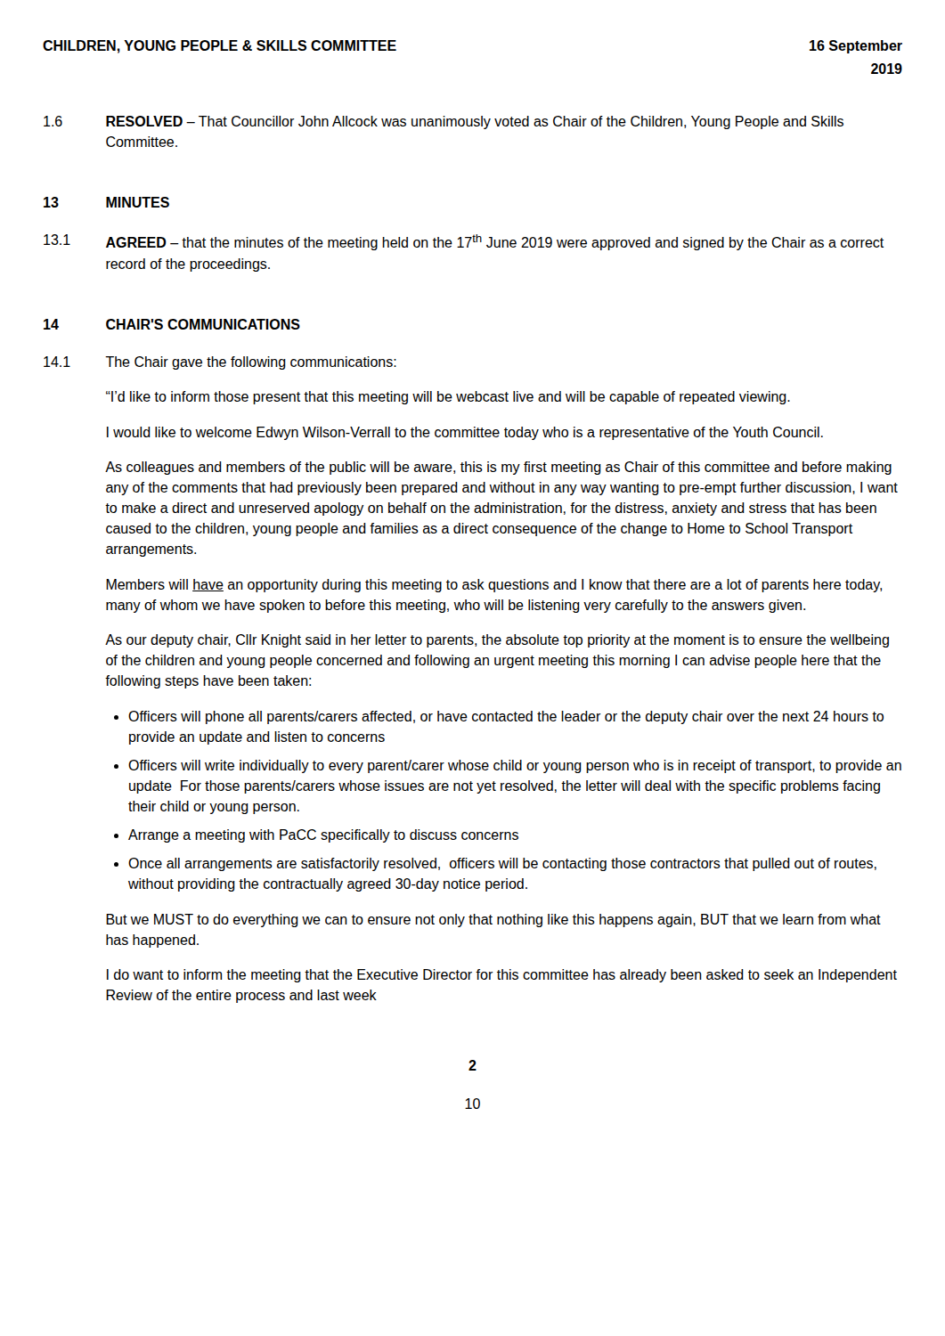Children, Young People & Skills Committee
16 September
2019
1.6
RESOLVED – That Councillor John Allcock was unanimously voted as Chair of the Children, Young People and Skills Committee.
13
Minutes
13.1
AGREED – that the minutes of the meeting held on the 17th June 2019 were approved and signed by the Chair as a correct record of the proceedings.
14
Chair's Communications
14.1
The Chair gave the following communications:
“I’d like to inform those present that this meeting will be webcast live and will be capable of repeated viewing.
I would like to welcome Edwyn Wilson-Verrall to the committee today who is a representative of the Youth Council.
As colleagues and members of the public will be aware, this is my first meeting as Chair of this committee and before making any of the comments that had previously been prepared and without in any way wanting to pre-empt further discussion, I want to make a direct and unreserved apology on behalf on the administration, for the distress, anxiety and stress that has been caused to the children, young people and families as a direct consequence of the change to Home to School Transport arrangements.
Members will have an opportunity during this meeting to ask questions and I know that there are a lot of parents here today, many of whom we have spoken to before this meeting, who will be listening very carefully to the answers given.
As our deputy chair, Cllr Knight said in her letter to parents, the absolute top priority at the moment is to ensure the wellbeing of the children and young people concerned and following an urgent meeting this morning I can advise people here that the following steps have been taken:
Officers will phone all parents/carers affected, or have contacted the leader or the deputy chair over the next 24 hours to provide an update and listen to concerns
Officers will write individually to every parent/carer whose child or young person who is in receipt of transport, to provide an update For those parents/carers whose issues are not yet resolved, the letter will deal with the specific problems facing their child or young person.
Arrange a meeting with PaCC specifically to discuss concerns
Once all arrangements are satisfactorily resolved, officers will be contacting those contractors that pulled out of routes, without providing the contractually agreed 30-day notice period.
But we MUST to do everything we can to ensure not only that nothing like this happens again, BUT that we learn from what has happened.
I do want to inform the meeting that the Executive Director for this committee has already been asked to seek an Independent Review of the entire process and last week
2
10